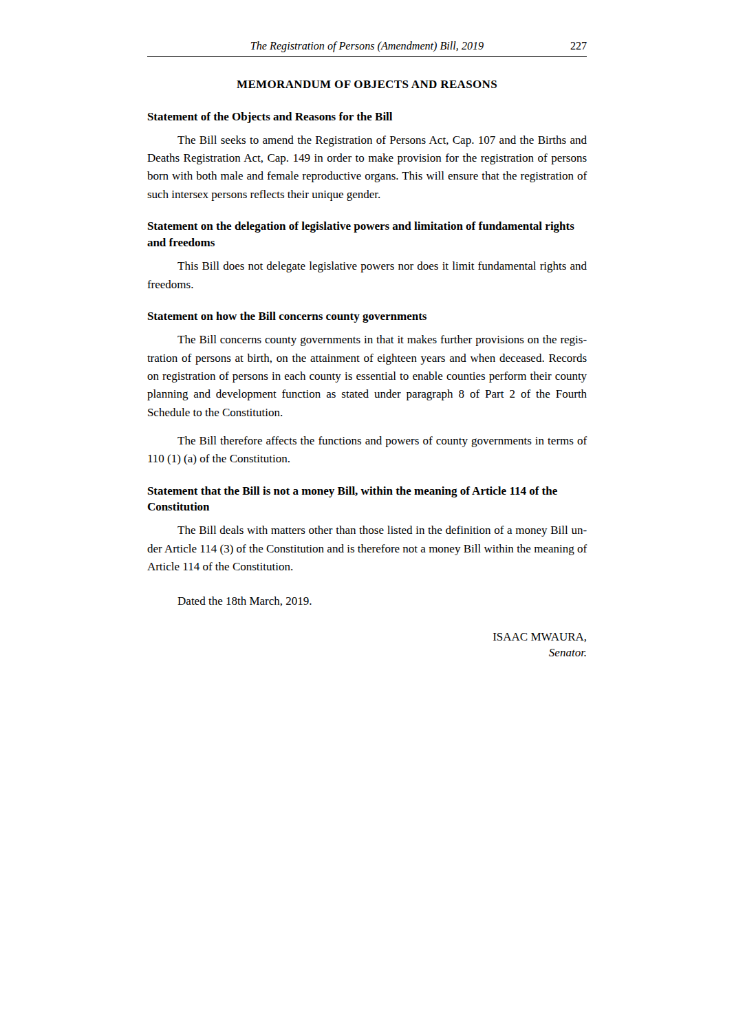The Registration of Persons (Amendment) Bill, 2019 227
MEMORANDUM OF OBJECTS AND REASONS
Statement of the Objects and Reasons for the Bill
The Bill seeks to amend the Registration of Persons Act, Cap. 107 and the Births and Deaths Registration Act, Cap. 149 in order to make provision for the registration of persons born with both male and female reproductive organs. This will ensure that the registration of such intersex persons reflects their unique gender.
Statement on the delegation of legislative powers and limitation of fundamental rights and freedoms
This Bill does not delegate legislative powers nor does it limit fundamental rights and freedoms.
Statement on how the Bill concerns county governments
The Bill concerns county governments in that it makes further provisions on the registration of persons at birth, on the attainment of eighteen years and when deceased. Records on registration of persons in each county is essential to enable counties perform their county planning and development function as stated under paragraph 8 of Part 2 of the Fourth Schedule to the Constitution.
The Bill therefore affects the functions and powers of county governments in terms of 110 (1) (a) of the Constitution.
Statement that the Bill is not a money Bill, within the meaning of Article 114 of the Constitution
The Bill deals with matters other than those listed in the definition of a money Bill under Article 114 (3) of the Constitution and is therefore not a money Bill within the meaning of Article 114 of the Constitution.
Dated the 18th March, 2019.
ISAAC MWAURA, Senator.